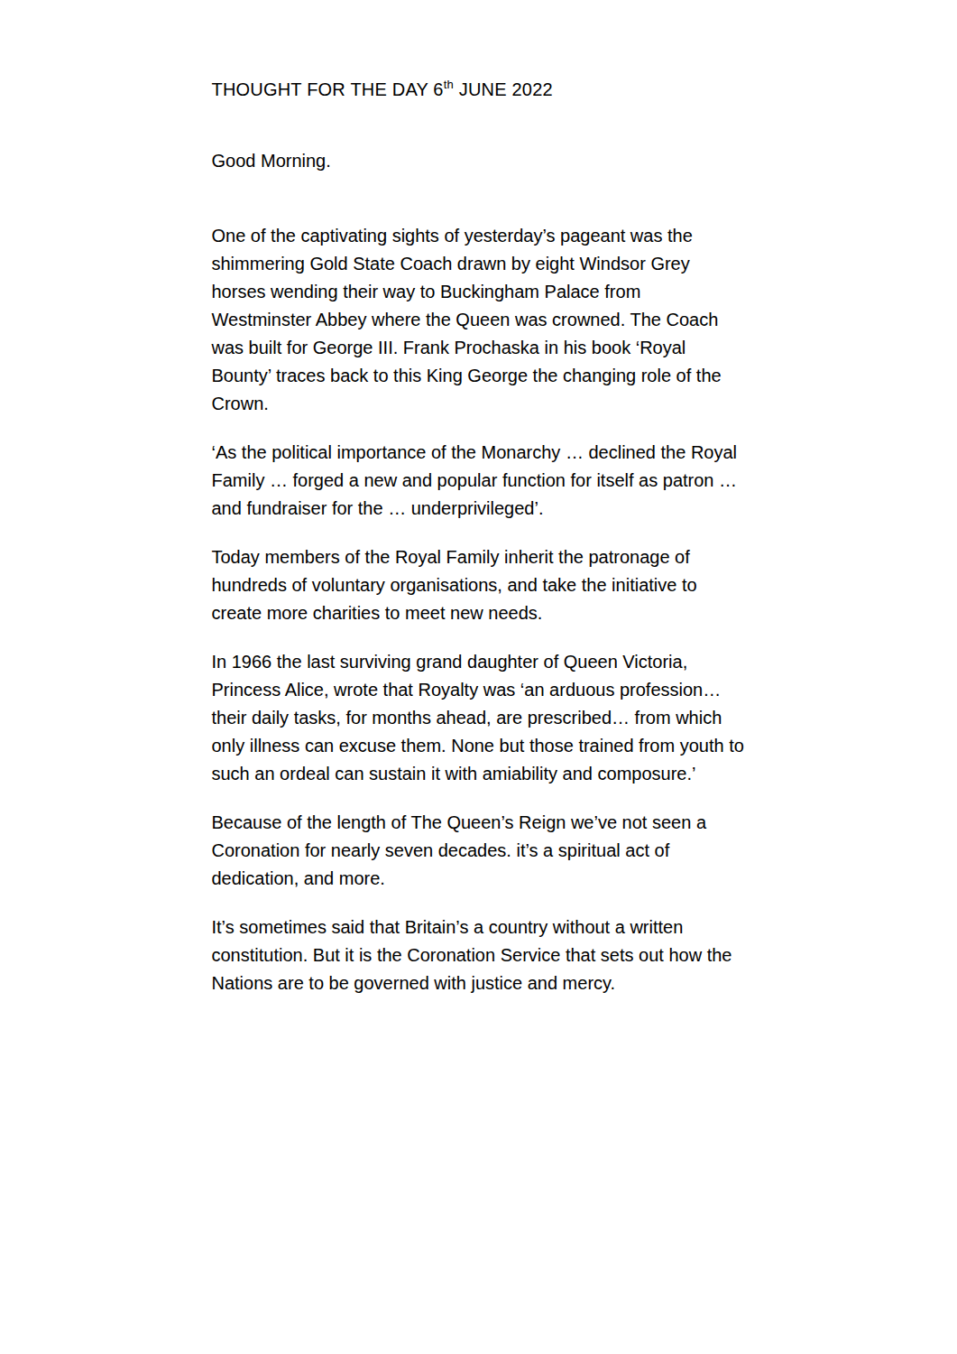THOUGHT FOR THE DAY 6th JUNE 2022
Good Morning.
One of the captivating sights of yesterday’s pageant was the shimmering Gold State Coach drawn by eight Windsor Grey horses wending their way to Buckingham Palace from Westminster Abbey where the Queen was crowned. The Coach was built for George III. Frank Prochaska in his book ‘Royal Bounty’ traces back to this King George the changing role of the Crown.
‘As the political importance of the Monarchy … declined the Royal Family … forged a new and popular function for itself as patron … and fundraiser for the … underprivileged’.
Today members of the Royal Family inherit the patronage of hundreds of voluntary organisations, and take the initiative to create more charities to meet new needs.
In 1966 the last surviving grand daughter of Queen Victoria, Princess Alice, wrote that Royalty was ‘an arduous profession…their daily tasks, for months ahead, are prescribed… from which only illness can excuse them. None but those trained from youth to such an ordeal can sustain it with amiability and composure.’
Because of the length of The Queen’s Reign we’ve not seen a Coronation for nearly seven decades. it’s a spiritual act of dedication, and more.
It’s sometimes said that Britain’s a country without a written constitution. But it is the Coronation Service that sets out how the Nations are to be governed with justice and mercy.